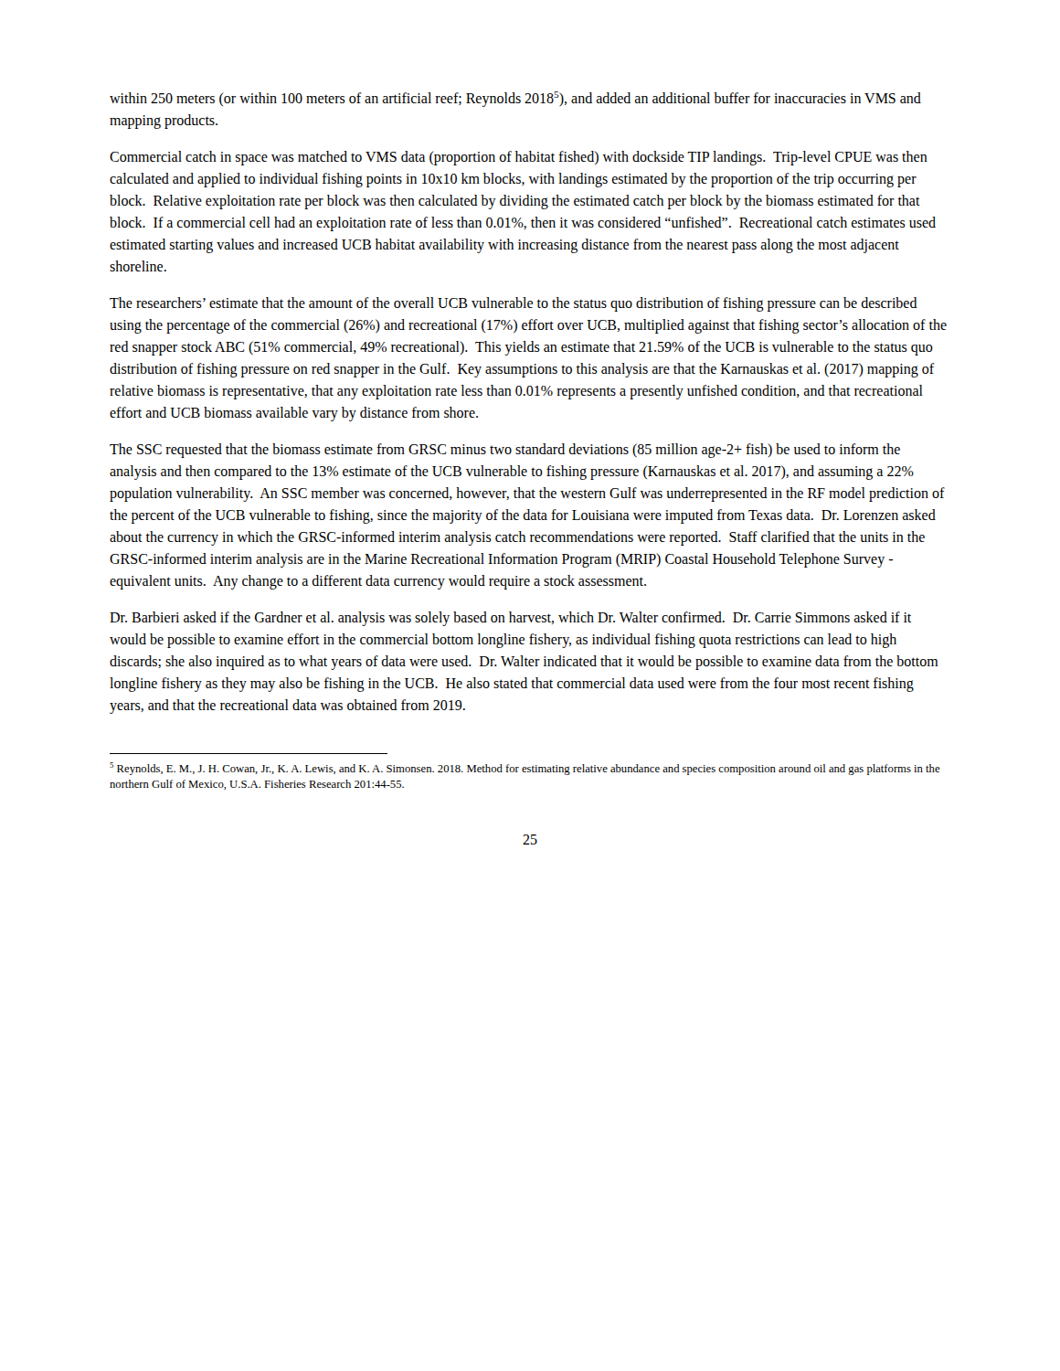within 250 meters (or within 100 meters of an artificial reef; Reynolds 20185), and added an additional buffer for inaccuracies in VMS and mapping products.
Commercial catch in space was matched to VMS data (proportion of habitat fished) with dockside TIP landings. Trip-level CPUE was then calculated and applied to individual fishing points in 10x10 km blocks, with landings estimated by the proportion of the trip occurring per block. Relative exploitation rate per block was then calculated by dividing the estimated catch per block by the biomass estimated for that block. If a commercial cell had an exploitation rate of less than 0.01%, then it was considered “unfished”. Recreational catch estimates used estimated starting values and increased UCB habitat availability with increasing distance from the nearest pass along the most adjacent shoreline.
The researchers’ estimate that the amount of the overall UCB vulnerable to the status quo distribution of fishing pressure can be described using the percentage of the commercial (26%) and recreational (17%) effort over UCB, multiplied against that fishing sector’s allocation of the red snapper stock ABC (51% commercial, 49% recreational). This yields an estimate that 21.59% of the UCB is vulnerable to the status quo distribution of fishing pressure on red snapper in the Gulf. Key assumptions to this analysis are that the Karnauskas et al. (2017) mapping of relative biomass is representative, that any exploitation rate less than 0.01% represents a presently unfished condition, and that recreational effort and UCB biomass available vary by distance from shore.
The SSC requested that the biomass estimate from GRSC minus two standard deviations (85 million age-2+ fish) be used to inform the analysis and then compared to the 13% estimate of the UCB vulnerable to fishing pressure (Karnauskas et al. 2017), and assuming a 22% population vulnerability. An SSC member was concerned, however, that the western Gulf was underrepresented in the RF model prediction of the percent of the UCB vulnerable to fishing, since the majority of the data for Louisiana were imputed from Texas data. Dr. Lorenzen asked about the currency in which the GRSC-informed interim analysis catch recommendations were reported. Staff clarified that the units in the GRSC-informed interim analysis are in the Marine Recreational Information Program (MRIP) Coastal Household Telephone Survey -equivalent units. Any change to a different data currency would require a stock assessment.
Dr. Barbieri asked if the Gardner et al. analysis was solely based on harvest, which Dr. Walter confirmed. Dr. Carrie Simmons asked if it would be possible to examine effort in the commercial bottom longline fishery, as individual fishing quota restrictions can lead to high discards; she also inquired as to what years of data were used. Dr. Walter indicated that it would be possible to examine data from the bottom longline fishery as they may also be fishing in the UCB. He also stated that commercial data used were from the four most recent fishing years, and that the recreational data was obtained from 2019.
5 Reynolds, E. M., J. H. Cowan, Jr., K. A. Lewis, and K. A. Simonsen. 2018. Method for estimating relative abundance and species composition around oil and gas platforms in the northern Gulf of Mexico, U.S.A. Fisheries Research 201:44-55.
25